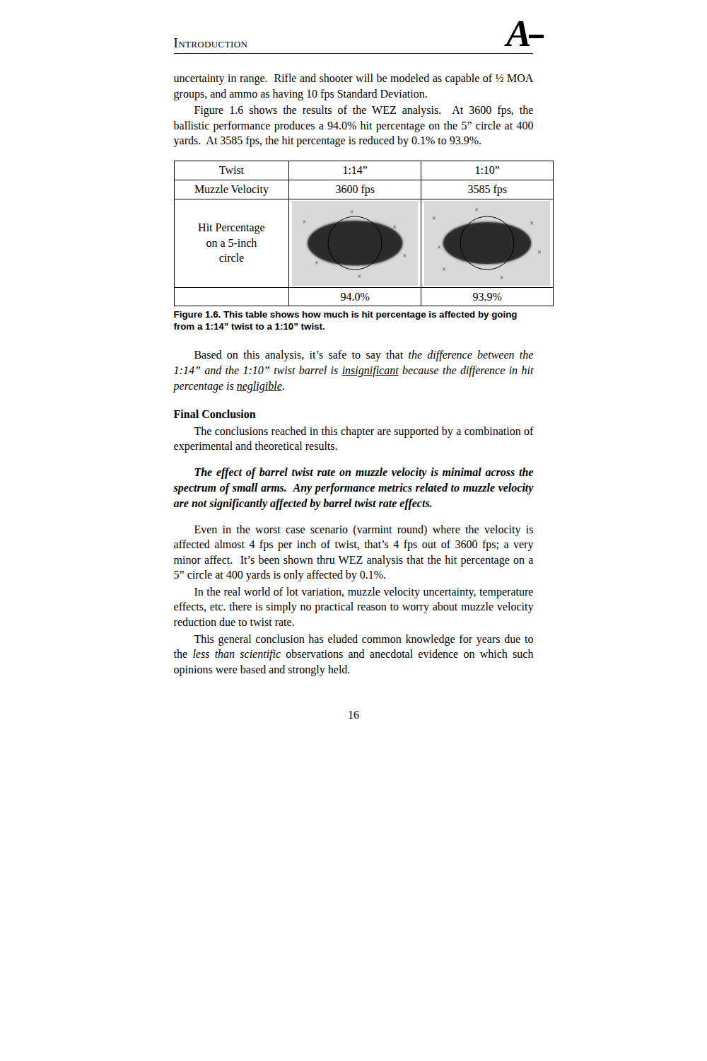A
Introduction
uncertainty in range. Rifle and shooter will be modeled as capable of ½ MOA groups, and ammo as having 10 fps Standard Deviation.
Figure 1.6 shows the results of the WEZ analysis. At 3600 fps, the ballistic performance produces a 94.0% hit percentage on the 5” circle at 400 yards. At 3585 fps, the hit percentage is reduced by 0.1% to 93.9%.
| Twist | 1:14” | 1:10” |
| Muzzle Velocity | 3600 fps | 3585 fps |
| Hit Percentage on a 5-inch circle | × × × × × × | × × × × × × × |
| | 94.0% | 93.9% |
Figure 1.6. This table shows how much is hit percentage is affected by going from a 1:14” twist to a 1:10” twist.
Based on this analysis, it’s safe to say that the difference between the 1:14” and the 1:10” twist barrel is insignificant because the difference in hit percentage is negligible.
Final Conclusion
The conclusions reached in this chapter are supported by a combination of experimental and theoretical results.
The effect of barrel twist rate on muzzle velocity is minimal across the spectrum of small arms. Any performance metrics related to muzzle velocity are not significantly affected by barrel twist rate effects.
Even in the worst case scenario (varmint round) where the velocity is affected almost 4 fps per inch of twist, that’s 4 fps out of 3600 fps; a very minor affect. It’s been shown thru WEZ analysis that the hit percentage on a 5” circle at 400 yards is only affected by 0.1%.
In the real world of lot variation, muzzle velocity uncertainty, temperature effects, etc. there is simply no practical reason to worry about muzzle velocity reduction due to twist rate.
This general conclusion has eluded common knowledge for years due to the less than scientific observations and anecdotal evidence on which such opinions were based and strongly held.
16